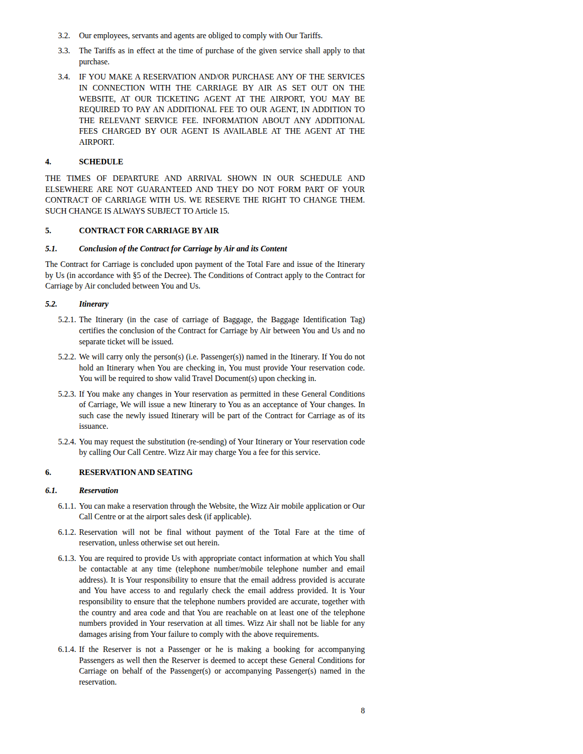3.2.
Our employees, servants and agents are obliged to comply with Our Tariffs.
3.3.
The Tariffs as in effect at the time of purchase of the given service shall apply to that purchase.
3.4.
IF YOU MAKE A RESERVATION AND/OR PURCHASE ANY OF THE SERVICES IN CONNECTION WITH THE CARRIAGE BY AIR AS SET OUT ON THE WEBSITE, AT OUR TICKETING AGENT AT THE AIRPORT, YOU MAY BE REQUIRED TO PAY AN ADDITIONAL FEE TO OUR AGENT, IN ADDITION TO THE RELEVANT SERVICE FEE. INFORMATION ABOUT ANY ADDITIONAL FEES CHARGED BY OUR AGENT IS AVAILABLE AT THE AGENT AT THE AIRPORT.
4.
SCHEDULE
THE TIMES OF DEPARTURE AND ARRIVAL SHOWN IN OUR SCHEDULE AND ELSEWHERE ARE NOT GUARANTEED AND THEY DO NOT FORM PART OF YOUR CONTRACT OF CARRIAGE WITH US. WE RESERVE THE RIGHT TO CHANGE THEM. SUCH CHANGE IS ALWAYS SUBJECT TO Article 15.
5.
CONTRACT FOR CARRIAGE BY AIR
5.1.
Conclusion of the Contract for Carriage by Air and its Content
The Contract for Carriage is concluded upon payment of the Total Fare and issue of the Itinerary by Us (in accordance with §5 of the Decree). The Conditions of Contract apply to the Contract for Carriage by Air concluded between You and Us.
5.2.
Itinerary
5.2.1.
The Itinerary (in the case of carriage of Baggage, the Baggage Identification Tag) certifies the conclusion of the Contract for Carriage by Air between You and Us and no separate ticket will be issued.
5.2.2.
We will carry only the person(s) (i.e. Passenger(s)) named in the Itinerary. If You do not hold an Itinerary when You are checking in, You must provide Your reservation code. You will be required to show valid Travel Document(s) upon checking in.
5.2.3.
If You make any changes in Your reservation as permitted in these General Conditions of Carriage, We will issue a new Itinerary to You as an acceptance of Your changes. In such case the newly issued Itinerary will be part of the Contract for Carriage as of its issuance.
5.2.4.
You may request the substitution (re-sending) of Your Itinerary or Your reservation code by calling Our Call Centre. Wizz Air may charge You a fee for this service.
6.
RESERVATION AND SEATING
6.1.
Reservation
6.1.1.
You can make a reservation through the Website, the Wizz Air mobile application or Our Call Centre or at the airport sales desk (if applicable).
6.1.2.
Reservation will not be final without payment of the Total Fare at the time of reservation, unless otherwise set out herein.
6.1.3.
You are required to provide Us with appropriate contact information at which You shall be contactable at any time (telephone number/mobile telephone number and email address). It is Your responsibility to ensure that the email address provided is accurate and You have access to and regularly check the email address provided. It is Your responsibility to ensure that the telephone numbers provided are accurate, together with the country and area code and that You are reachable on at least one of the telephone numbers provided in Your reservation at all times. Wizz Air shall not be liable for any damages arising from Your failure to comply with the above requirements.
6.1.4.
If the Reserver is not a Passenger or he is making a booking for accompanying Passengers as well then the Reserver is deemed to accept these General Conditions for Carriage on behalf of the Passenger(s) or accompanying Passenger(s) named in the reservation.
8